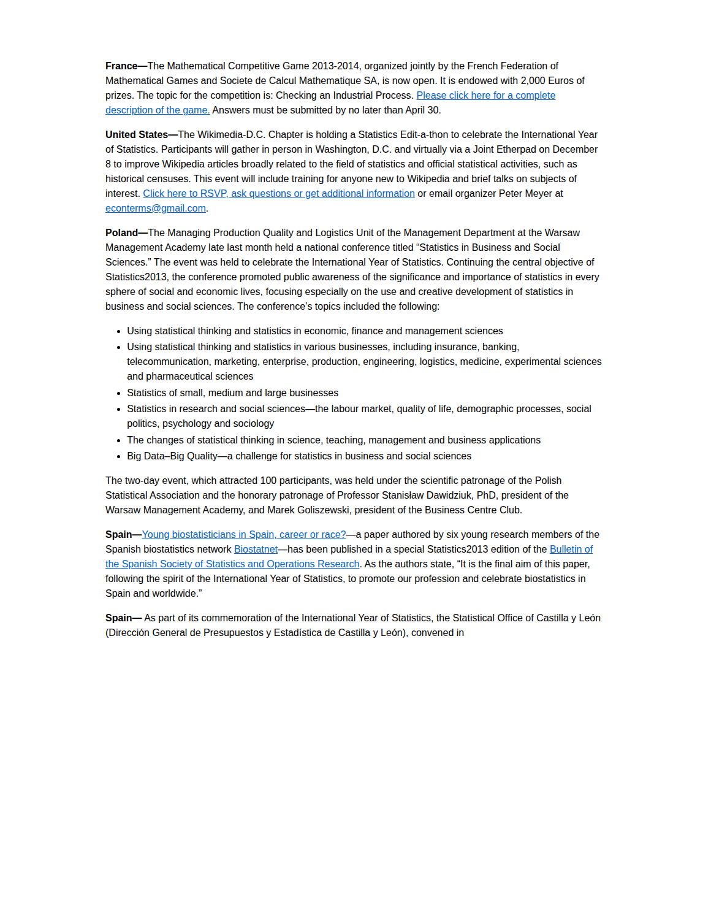France—The Mathematical Competitive Game 2013-2014, organized jointly by the French Federation of Mathematical Games and Societe de Calcul Mathematique SA, is now open. It is endowed with 2,000 Euros of prizes. The topic for the competition is: Checking an Industrial Process. Please click here for a complete description of the game. Answers must be submitted by no later than April 30.
United States—The Wikimedia-D.C. Chapter is holding a Statistics Edit-a-thon to celebrate the International Year of Statistics. Participants will gather in person in Washington, D.C. and virtually via a Joint Etherpad on December 8 to improve Wikipedia articles broadly related to the field of statistics and official statistical activities, such as historical censuses. This event will include training for anyone new to Wikipedia and brief talks on subjects of interest. Click here to RSVP, ask questions or get additional information or email organizer Peter Meyer at econterms@gmail.com.
Poland—The Managing Production Quality and Logistics Unit of the Management Department at the Warsaw Management Academy late last month held a national conference titled “Statistics in Business and Social Sciences.” The event was held to celebrate the International Year of Statistics. Continuing the central objective of Statistics2013, the conference promoted public awareness of the significance and importance of statistics in every sphere of social and economic lives, focusing especially on the use and creative development of statistics in business and social sciences. The conference’s topics included the following:
Using statistical thinking and statistics in economic, finance and management sciences
Using statistical thinking and statistics in various businesses, including insurance, banking, telecommunication, marketing, enterprise, production, engineering, logistics, medicine, experimental sciences and pharmaceutical sciences
Statistics of small, medium and large businesses
Statistics in research and social sciences—the labour market, quality of life, demographic processes, social politics, psychology and sociology
The changes of statistical thinking in science, teaching, management and business applications
Big Data–Big Quality—a challenge for statistics in business and social sciences
The two-day event, which attracted 100 participants, was held under the scientific patronage of the Polish Statistical Association and the honorary patronage of Professor Stanisław Dawidziuk, PhD, president of the Warsaw Management Academy, and Marek Goliszewski, president of the Business Centre Club.
Spain—Young biostatisticians in Spain, career or race?—a paper authored by six young research members of the Spanish biostatistics network Biostatnet—has been published in a special Statistics2013 edition of the Bulletin of the Spanish Society of Statistics and Operations Research. As the authors state, “It is the final aim of this paper, following the spirit of the International Year of Statistics, to promote our profession and celebrate biostatistics in Spain and worldwide.”
Spain— As part of its commemoration of the International Year of Statistics, the Statistical Office of Castilla y León (Dirección General de Presupuestos y Estadística de Castilla y León), convened in